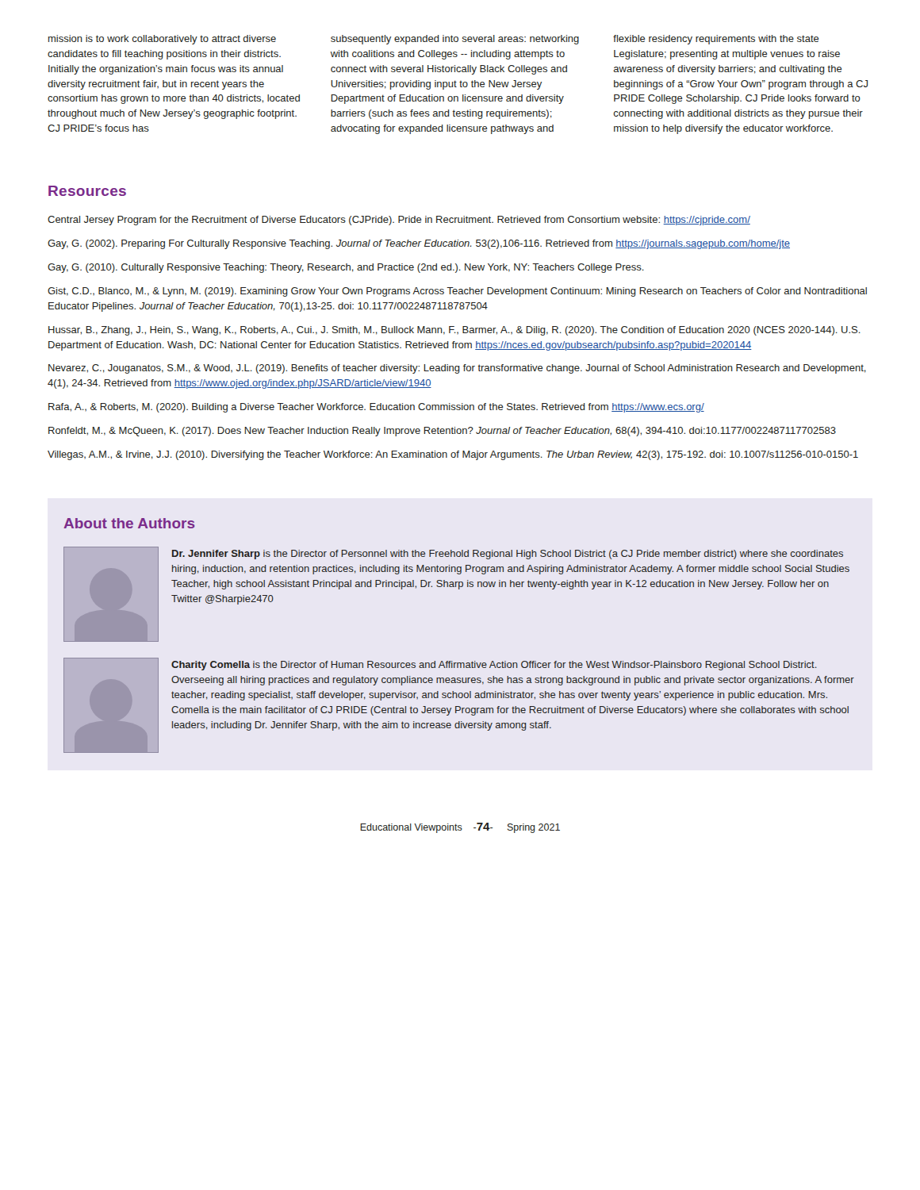mission is to work collaboratively to attract diverse candidates to fill teaching positions in their districts. Initially the organization’s main focus was its annual diversity recruitment fair, but in recent years the consortium has grown to more than 40 districts, located throughout much of New Jersey’s geographic footprint. CJ PRIDE’s focus has
subsequently expanded into several areas: networking with coalitions and Colleges -- including attempts to connect with several Historically Black Colleges and Universities; providing input to the New Jersey Department of Education on licensure and diversity barriers (such as fees and testing requirements); advocating for expanded licensure pathways and
flexible residency requirements with the state Legislature; presenting at multiple venues to raise awareness of diversity barriers; and cultivating the beginnings of a “Grow Your Own” program through a CJ PRIDE College Scholarship. CJ Pride looks forward to connecting with additional districts as they pursue their mission to help diversify the educator workforce.
Resources
Central Jersey Program for the Recruitment of Diverse Educators (CJPride). Pride in Recruitment. Retrieved from Consortium website: https://cjpride.com/
Gay, G. (2002). Preparing For Culturally Responsive Teaching. Journal of Teacher Education. 53(2),106-116. Retrieved from https://journals.sagepub.com/home/jte
Gay, G. (2010). Culturally Responsive Teaching: Theory, Research, and Practice (2nd ed.). New York, NY: Teachers College Press.
Gist, C.D., Blanco, M., & Lynn, M. (2019). Examining Grow Your Own Programs Across Teacher Development Continuum: Mining Research on Teachers of Color and Nontraditional Educator Pipelines. Journal of Teacher Education, 70(1),13-25. doi: 10.1177/0022487118787504
Hussar, B., Zhang, J., Hein, S., Wang, K., Roberts, A., Cui., J. Smith, M., Bullock Mann, F., Barmer, A., & Dilig, R. (2020). The Condition of Education 2020 (NCES 2020-144). U.S. Department of Education. Wash, DC: National Center for Education Statistics. Retrieved from https://nces.ed.gov/pubsearch/pubsinfo.asp?pubid=2020144
Nevarez, C., Jouganatos, S.M., & Wood, J.L. (2019). Benefits of teacher diversity: Leading for transformative change. Journal of School Administration Research and Development, 4(1), 24-34. Retrieved from https://www.ojed.org/index.php/JSARD/article/view/1940
Rafa, A., & Roberts, M. (2020). Building a Diverse Teacher Workforce. Education Commission of the States. Retrieved from https://www.ecs.org/
Ronfeldt, M., & McQueen, K. (2017). Does New Teacher Induction Really Improve Retention? Journal of Teacher Education, 68(4), 394-410. doi:10.1177/0022487117702583
Villegas, A.M., & Irvine, J.J. (2010). Diversifying the Teacher Workforce: An Examination of Major Arguments. The Urban Review, 42(3), 175-192. doi: 10.1007/s11256-010-0150-1
About the Authors
Dr. Jennifer Sharp is the Director of Personnel with the Freehold Regional High School District (a CJ Pride member district) where she coordinates hiring, induction, and retention practices, including its Mentoring Program and Aspiring Administrator Academy. A former middle school Social Studies Teacher, high school Assistant Principal and Principal, Dr. Sharp is now in her twenty-eighth year in K-12 education in New Jersey. Follow her on Twitter @Sharpie2470
Charity Comella is the Director of Human Resources and Affirmative Action Officer for the West Windsor-Plainsboro Regional School District. Overseeing all hiring practices and regulatory compliance measures, she has a strong background in public and private sector organizations. A former teacher, reading specialist, staff developer, supervisor, and school administrator, she has over twenty years’ experience in public education. Mrs. Comella is the main facilitator of CJ PRIDE (Central to Jersey Program for the Recruitment of Diverse Educators) where she collaborates with school leaders, including Dr. Jennifer Sharp, with the aim to increase diversity among staff.
Educational Viewpoints -74- Spring 2021